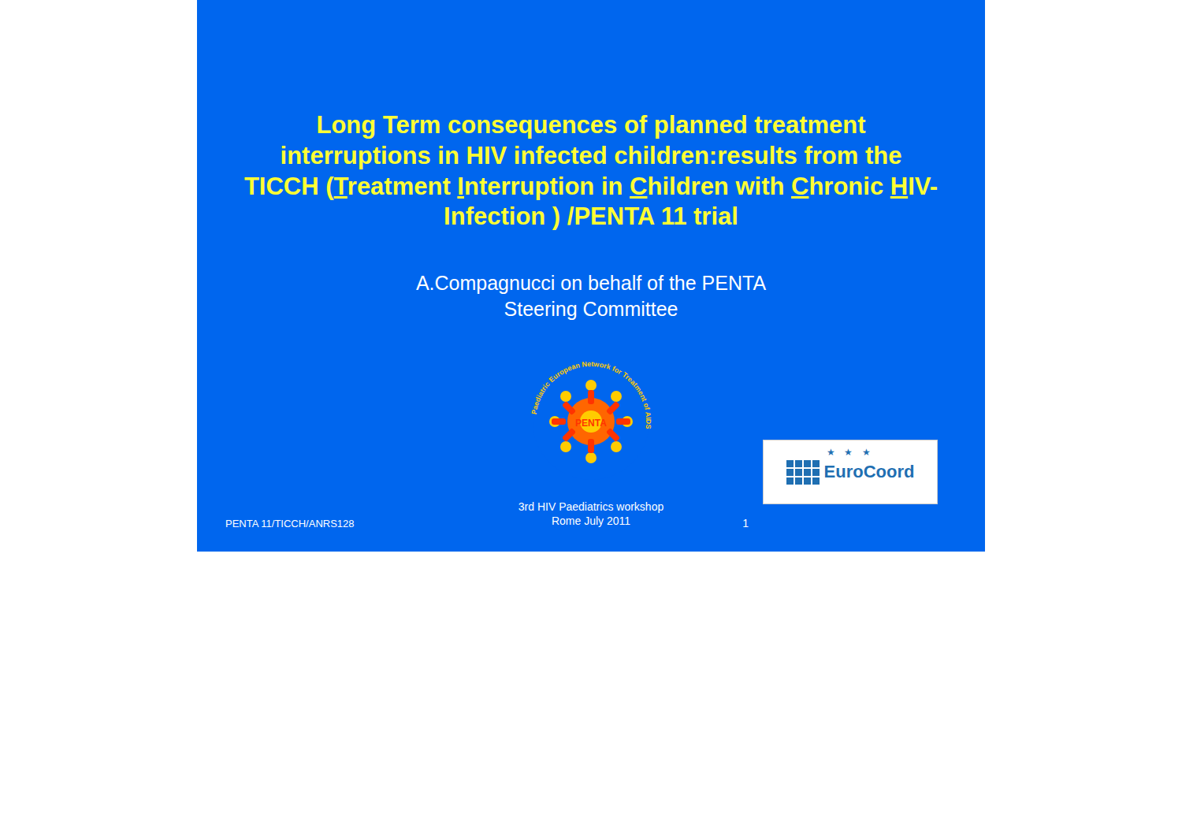Long Term consequences of planned treatment interruptions in HIV infected children:results from the TICCH (Treatment Interruption in Children with Chronic HIV-Infection ) /PENTA 11 trial
A.Compagnucci on behalf of the PENTA
Steering Committee
Paediatric European Network for Treatment of AIDS PENTA
★ ★ ★
EuroCoord
PENTA 11/TICCH/ANRS128
3rd HIV Paediatrics workshop
Rome July 2011
1